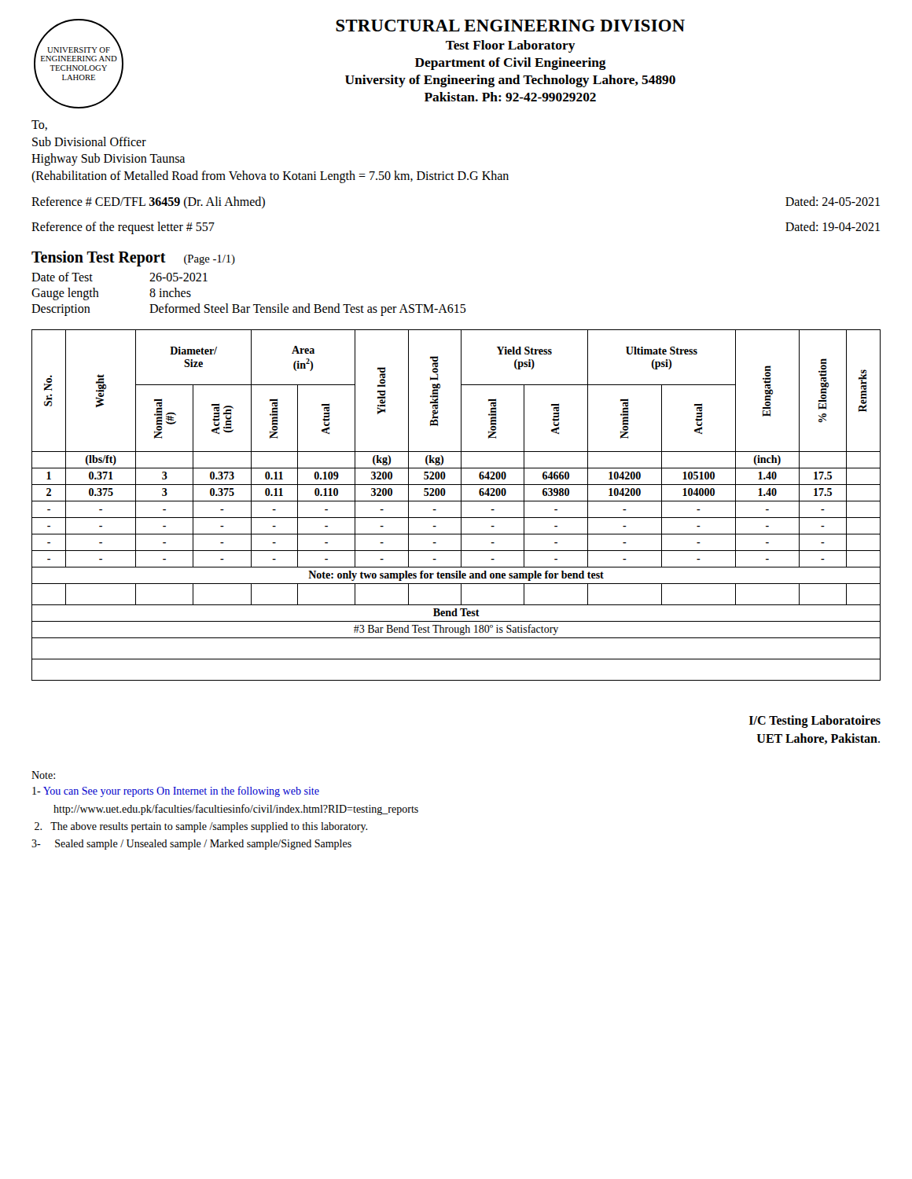UNIVERSITY OF ENGINEERING AND TECHNOLOGY
LAHORE
STRUCTURAL ENGINEERING DIVISION
Test Floor Laboratory
Department of Civil Engineering
University of Engineering and Technology Lahore, 54890
Pakistan. Ph: 92-42-99029202
To,
Sub Divisional Officer
Highway Sub Division Taunsa
(Rehabilitation of Metalled Road from Vehova to Kotani Length = 7.50 km, District D.G Khan
Reference # CED/TFL 36459 (Dr. Ali Ahmed)
Dated: 24-05-2021
Reference of the request letter # 557
Dated: 19-04-2021
Tension Test Report (Page -1/1)
| Date of Test | 26-05-2021 |
| Gauge length | 8 inches |
| Description | Deformed Steel Bar Tensile and Bend Test as per ASTM-A615 |
| Sr. No. | Weight | Diameter/ Size | Area (in 2 ) | Yield load | Breaking Load | Yield Stress (psi) | Ultimate Stress (psi) | Elongation | % Elongation | Remarks |
| --- | --- | --- | --- | --- | --- | --- | --- | --- | --- | --- |
| Nominal (#) | Actual (inch) | Nominal | Actual | Nominal | Actual | Nominal | Actual |
| | (lbs/ft) | | | | | (kg) | (kg) | | | | | (inch) | | |
| 1 | 0.371 | 3 | 0.373 | 0.11 | 0.109 | 3200 | 5200 | 64200 | 64660 | 104200 | 105100 | 1.40 | 17.5 | |
| 2 | 0.375 | 3 | 0.375 | 0.11 | 0.110 | 3200 | 5200 | 64200 | 63980 | 104200 | 104000 | 1.40 | 17.5 | |
| - | - | - | - | - | - | - | - | - | - | - | - | - | - | |
| - | - | - | - | - | - | - | - | - | - | - | - | - | - | |
| - | - | - | - | - | - | - | - | - | - | - | - | - | - | |
| - | - | - | - | - | - | - | - | - | - | - | - | - | - | |
| Note: only two samples for tensile and one sample for bend test |
| Bend Test |
| #3 Bar Bend Test Through 180º is Satisfactory |
I/C Testing Laboratoires
UET Lahore, Pakistan.
Note:
1- You can See your reports On Internet in the following web site
http://www.uet.edu.pk/faculties/facultiesinfo/civil/index.html?RID=testing_reports
2. The above results pertain to sample /samples supplied to this laboratory.
3- Sealed sample / Unsealed sample / Marked sample/Signed Samples